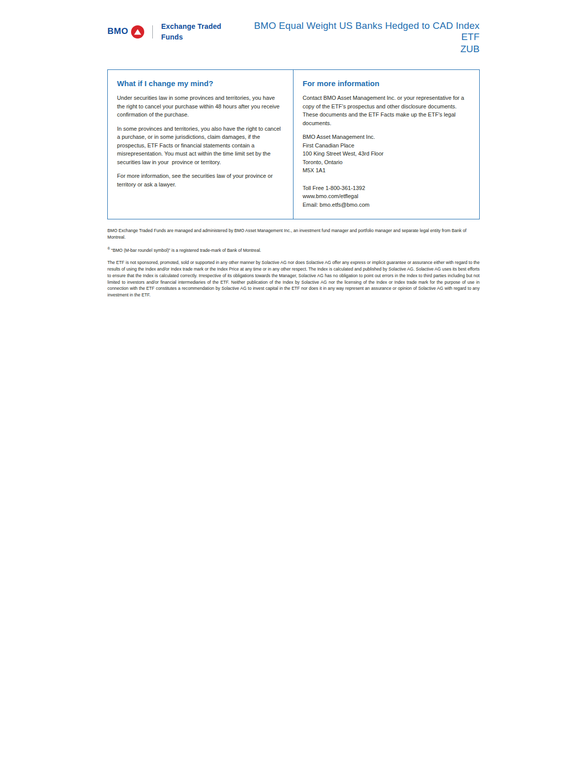BMO
Exchange Traded Funds
BMO Equal Weight US Banks Hedged to CAD Index ETF
ZUB
What if I change my mind?
Under securities law in some provinces and territories, you have the right to cancel your purchase within 48 hours after you receive confirmation of the purchase.
In some provinces and territories, you also have the right to cancel a purchase, or in some jurisdictions, claim damages, if the prospectus, ETF Facts or financial statements contain a misrepresentation. You must act within the time limit set by the securities law in your province or territory.
For more information, see the securities law of your province or territory or ask a lawyer.
For more information
Contact BMO Asset Management Inc. or your representative for a copy of the ETF’s prospectus and other disclosure documents. These documents and the ETF Facts make up the ETF's legal documents.
BMO Asset Management Inc.
First Canadian Place
100 King Street West, 43rd Floor
Toronto, Ontario
M5X 1A1
Toll Free 1-800-361-1392
www.bmo.com/etflegal
Email: bmo.etfs@bmo.com
BMO Exchange Traded Funds are managed and administered by BMO Asset Management Inc., an investment fund manager and portfolio manager and separate legal entity from Bank of Montreal.
® “BMO (M-bar roundel symbol)” is a registered trade-mark of Bank of Montreal.
The ETF is not sponsored, promoted, sold or supported in any other manner by Solactive AG nor does Solactive AG offer any express or implicit guarantee or assurance either with regard to the results of using the Index and/or Index trade mark or the Index Price at any time or in any other respect. The Index is calculated and published by Solactive AG. Solactive AG uses its best efforts to ensure that the Index is calculated correctly. Irrespective of its obligations towards the Manager, Solactive AG has no obligation to point out errors in the Index to third parties including but not limited to investors and/or financial intermediaries of the ETF. Neither publication of the Index by Solactive AG nor the licensing of the Index or Index trade mark for the purpose of use in connection with the ETF constitutes a recommendation by Solactive AG to invest capital in the ETF nor does it in any way represent an assurance or opinion of Solactive AG with regard to any investment in the ETF.